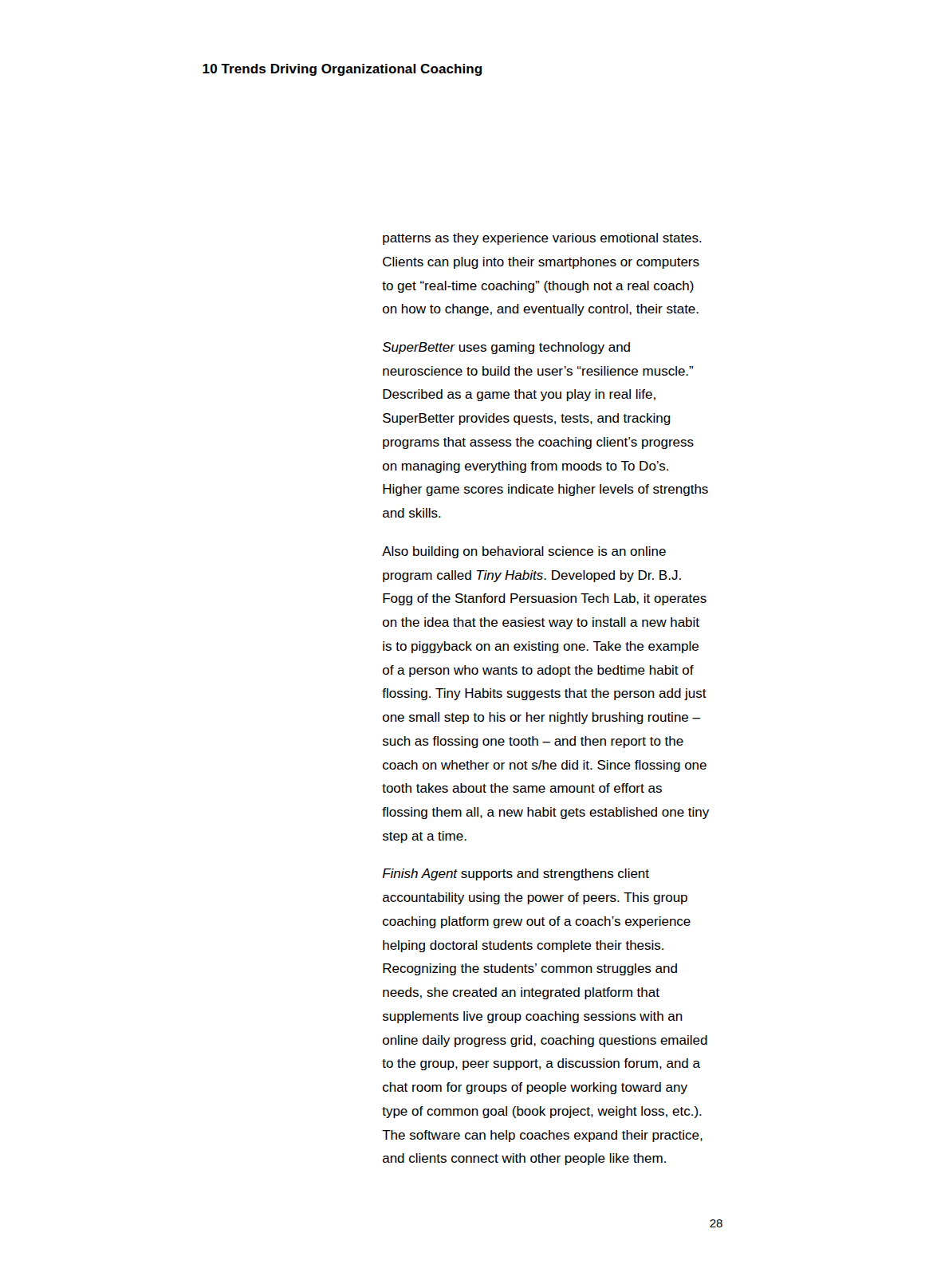10 Trends Driving Organizational Coaching
patterns as they experience various emotional states. Clients can plug into their smartphones or computers to get “real-time coaching” (though not a real coach) on how to change, and eventually control, their state.
SuperBetter uses gaming technology and neuroscience to build the user’s “resilience muscle.” Described as a game that you play in real life, SuperBetter provides quests, tests, and tracking programs that assess the coaching client’s progress on managing everything from moods to To Do’s. Higher game scores indicate higher levels of strengths and skills.
Also building on behavioral science is an online program called Tiny Habits. Developed by Dr. B.J. Fogg of the Stanford Persuasion Tech Lab, it operates on the idea that the easiest way to install a new habit is to piggyback on an existing one. Take the example of a person who wants to adopt the bedtime habit of flossing. Tiny Habits suggests that the person add just one small step to his or her nightly brushing routine – such as flossing one tooth – and then report to the coach on whether or not s/he did it. Since flossing one tooth takes about the same amount of effort as flossing them all, a new habit gets established one tiny step at a time.
Finish Agent supports and strengthens client accountability using the power of peers. This group coaching platform grew out of a coach’s experience helping doctoral students complete their thesis. Recognizing the students’ common struggles and needs, she created an integrated platform that supplements live group coaching sessions with an online daily progress grid, coaching questions emailed to the group, peer support, a discussion forum, and a chat room for groups of people working toward any type of common goal (book project, weight loss, etc.). The software can help coaches expand their practice, and clients connect with other people like them.
28